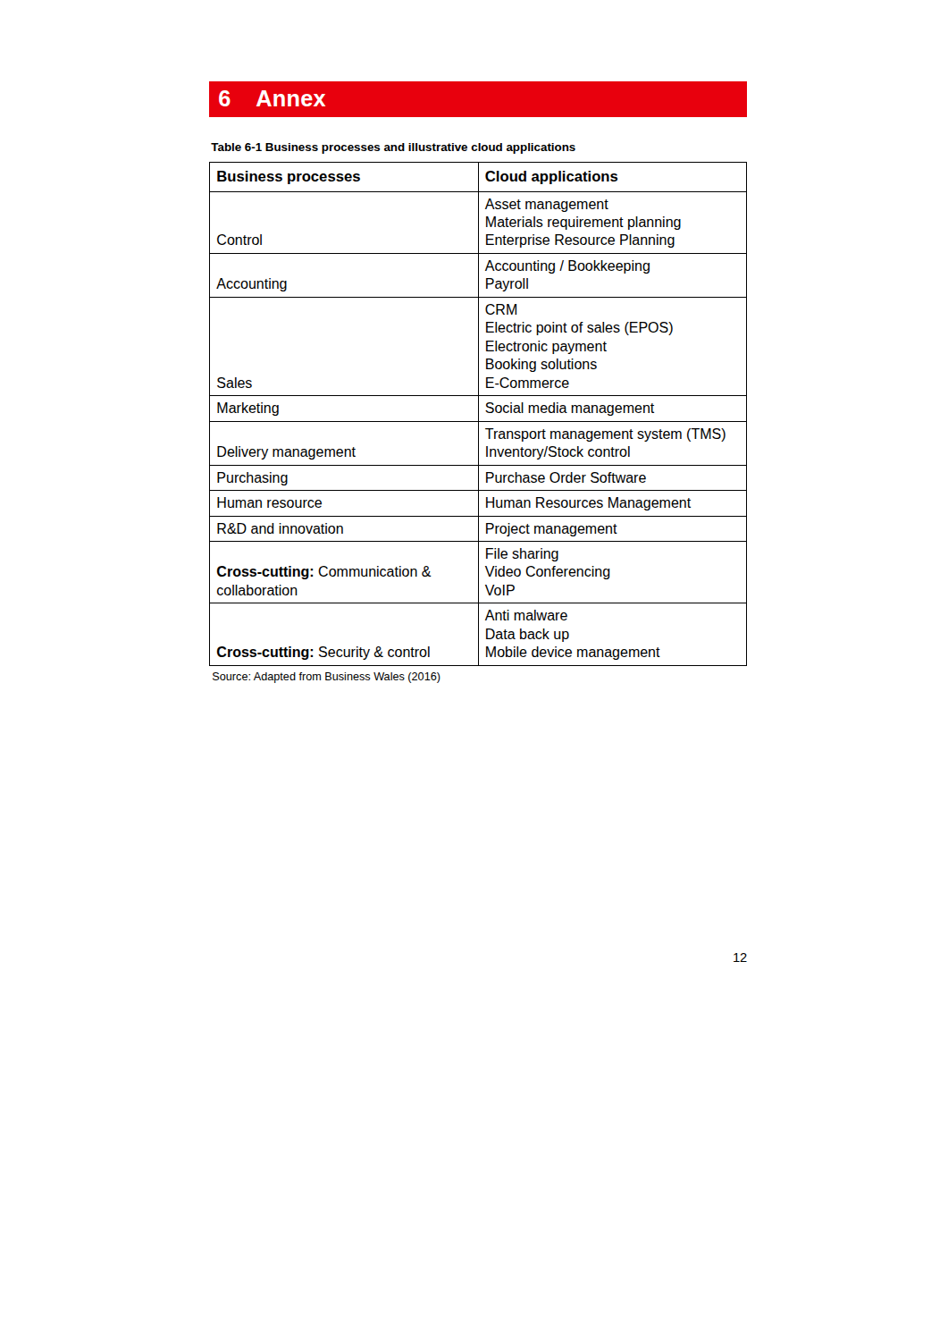6 Annex
Table 6-1 Business processes and illustrative cloud applications
| Business processes | Cloud applications |
| --- | --- |
| Control | Asset management Materials requirement planning Enterprise Resource Planning |
| Accounting | Accounting / Bookkeeping Payroll |
| Sales | CRM Electric point of sales (EPOS) Electronic payment Booking solutions E-Commerce |
| Marketing | Social media management |
| Delivery management | Transport management system (TMS) Inventory/Stock control |
| Purchasing | Purchase Order Software |
| Human resource | Human Resources Management |
| R&D and innovation | Project management |
| Cross-cutting: Communication & collaboration | File sharing Video Conferencing VoIP |
| Cross-cutting: Security & control | Anti malware Data back up Mobile device management |
Source: Adapted from Business Wales (2016)
12